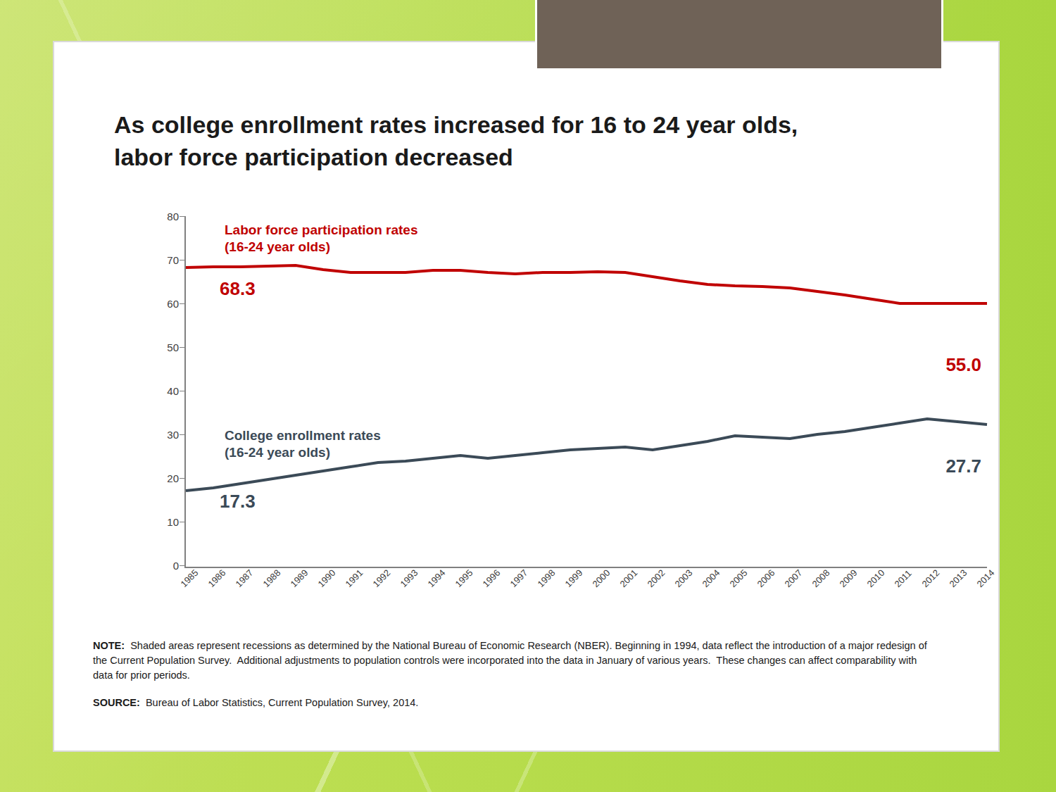As college enrollment rates increased for 16 to 24 year olds,
labor force participation decreased
80
70
60
50
40
30
20
10
0
Labor force participation rates
(16-24 year olds)
College enrollment rates
(16-24 year olds)
68.3
55.0
17.3
27.7
1985
1986
1987
1988
1989
1990
1991
1992
1993
1994
1995
1996
1997
1998
1999
2000
2001
2002
2003
2004
2005
2006
2007
2008
2009
2010
2011
2012
2013
2014
NOTE: Shaded areas represent recessions as determined by the National Bureau of Economic Research (NBER). Beginning in 1994, data reflect the introduction of a major redesign of the Current Population Survey. Additional adjustments to population controls were incorporated into the data in January of various years. These changes can affect comparability with data for prior periods.
SOURCE: Bureau of Labor Statistics, Current Population Survey, 2014.